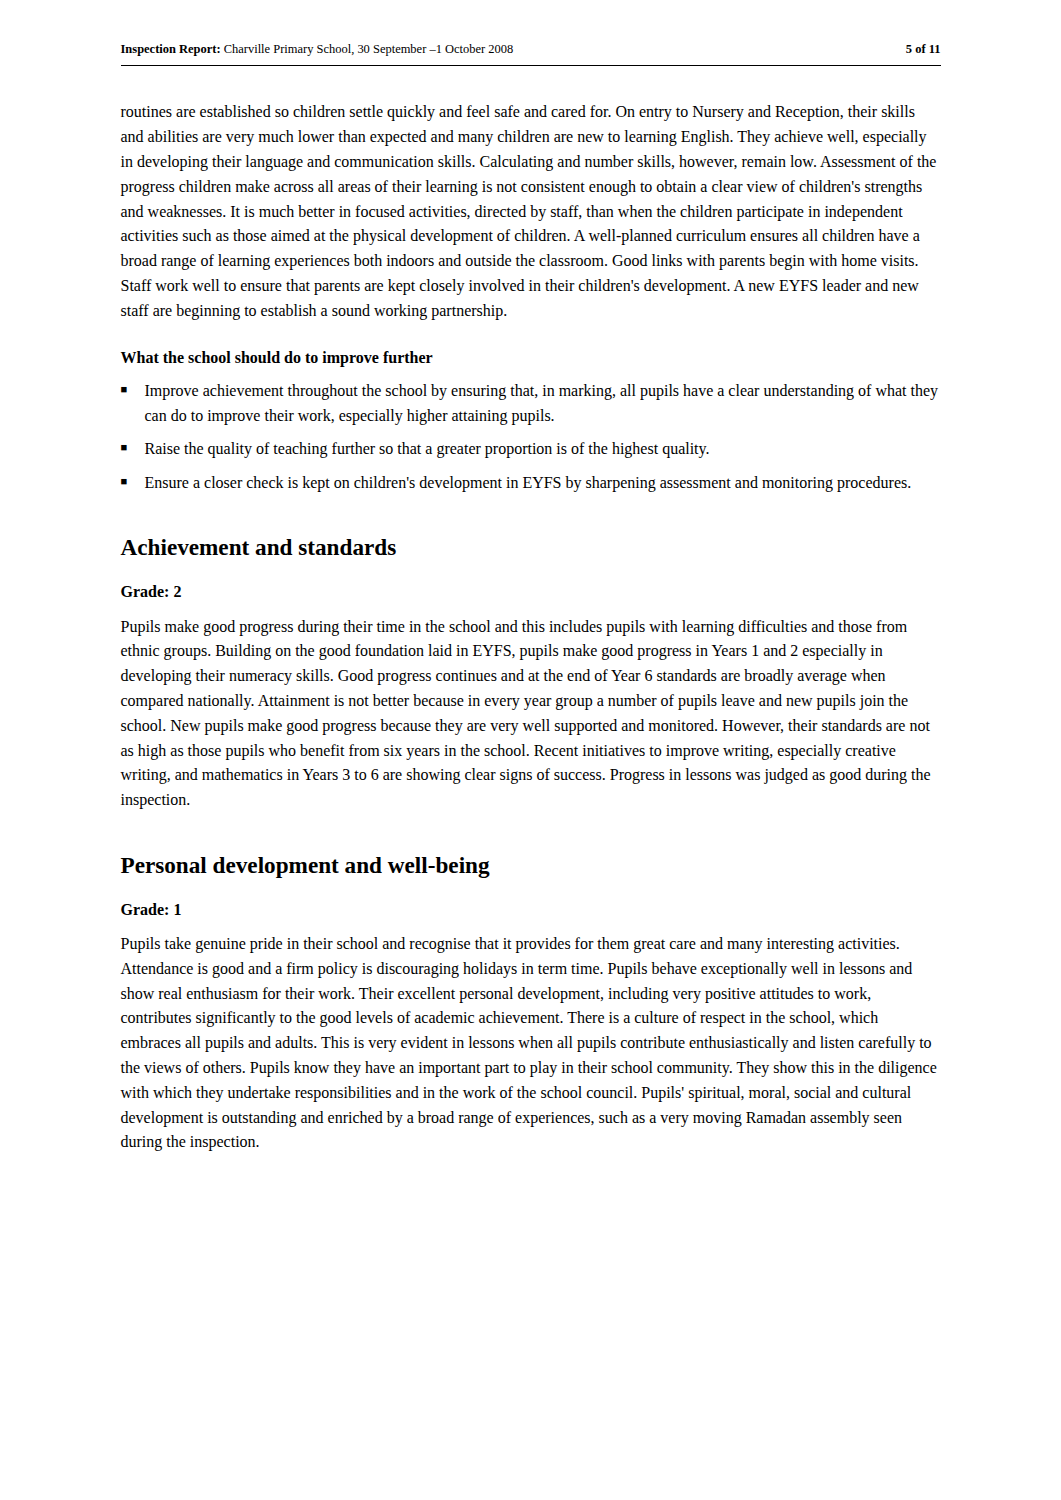Inspection Report: Charville Primary School, 30 September –1 October 2008
5 of 11
routines are established so children settle quickly and feel safe and cared for. On entry to Nursery and Reception, their skills and abilities are very much lower than expected and many children are new to learning English. They achieve well, especially in developing their language and communication skills. Calculating and number skills, however, remain low. Assessment of the progress children make across all areas of their learning is not consistent enough to obtain a clear view of children's strengths and weaknesses. It is much better in focused activities, directed by staff, than when the children participate in independent activities such as those aimed at the physical development of children. A well-planned curriculum ensures all children have a broad range of learning experiences both indoors and outside the classroom. Good links with parents begin with home visits. Staff work well to ensure that parents are kept closely involved in their children's development. A new EYFS leader and new staff are beginning to establish a sound working partnership.
What the school should do to improve further
Improve achievement throughout the school by ensuring that, in marking, all pupils have a clear understanding of what they can do to improve their work, especially higher attaining pupils.
Raise the quality of teaching further so that a greater proportion is of the highest quality.
Ensure a closer check is kept on children's development in EYFS by sharpening assessment and monitoring procedures.
Achievement and standards
Grade: 2
Pupils make good progress during their time in the school and this includes pupils with learning difficulties and those from ethnic groups. Building on the good foundation laid in EYFS, pupils make good progress in Years 1 and 2 especially in developing their numeracy skills. Good progress continues and at the end of Year 6 standards are broadly average when compared nationally. Attainment is not better because in every year group a number of pupils leave and new pupils join the school. New pupils make good progress because they are very well supported and monitored. However, their standards are not as high as those pupils who benefit from six years in the school. Recent initiatives to improve writing, especially creative writing, and mathematics in Years 3 to 6 are showing clear signs of success. Progress in lessons was judged as good during the inspection.
Personal development and well-being
Grade: 1
Pupils take genuine pride in their school and recognise that it provides for them great care and many interesting activities. Attendance is good and a firm policy is discouraging holidays in term time. Pupils behave exceptionally well in lessons and show real enthusiasm for their work. Their excellent personal development, including very positive attitudes to work, contributes significantly to the good levels of academic achievement. There is a culture of respect in the school, which embraces all pupils and adults. This is very evident in lessons when all pupils contribute enthusiastically and listen carefully to the views of others. Pupils know they have an important part to play in their school community. They show this in the diligence with which they undertake responsibilities and in the work of the school council. Pupils' spiritual, moral, social and cultural development is outstanding and enriched by a broad range of experiences, such as a very moving Ramadan assembly seen during the inspection.